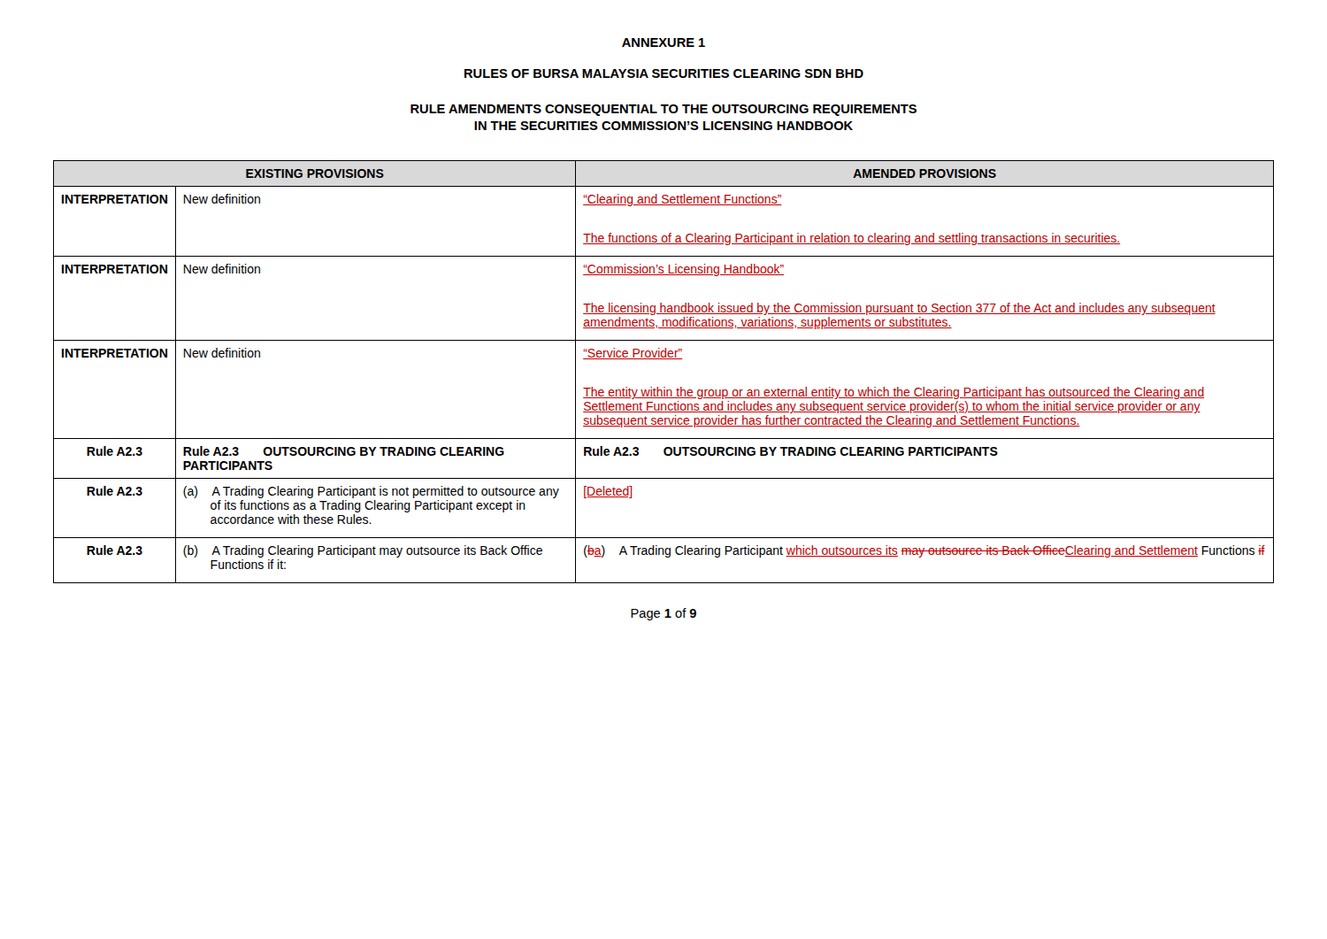ANNEXURE 1
RULES OF BURSA MALAYSIA SECURITIES CLEARING SDN BHD
RULE AMENDMENTS CONSEQUENTIAL TO THE OUTSOURCING REQUIREMENTS
IN THE SECURITIES COMMISSION’S LICENSING HANDBOOK
| EXISTING PROVISIONS | AMENDED PROVISIONS |
| --- | --- |
| INTERPRETATION | New definition | “Clearing and Settlement Functions” The functions of a Clearing Participant in relation to clearing and settling transactions in securities. |
| INTERPRETATION | New definition | “Commission’s Licensing Handbook” The licensing handbook issued by the Commission pursuant to Section 377 of the Act and includes any subsequent amendments, modifications, variations, supplements or substitutes. |
| INTERPRETATION | New definition | “Service Provider” The entity within the group or an external entity to which the Clearing Participant has outsourced the Clearing and Settlement Functions and includes any subsequent service provider(s) to whom the initial service provider or any subsequent service provider has further contracted the Clearing and Settlement Functions. |
| Rule A2.3 | Rule A2.3 OUTSOURCING BY TRADING CLEARING PARTICIPANTS | Rule A2.3 OUTSOURCING BY TRADING CLEARING PARTICIPANTS |
| Rule A2.3 | (a) A Trading Clearing Participant is not permitted to outsource any of its functions as a Trading Clearing Participant except in accordance with these Rules. | [Deleted] |
| Rule A2.3 | (b) A Trading Clearing Participant may outsource its Back Office Functions if it: | ( b a ) A Trading Clearing Participant which outsources its may outsource its Back Office Clearing and Settlement Functions if |
Page 1 of 9